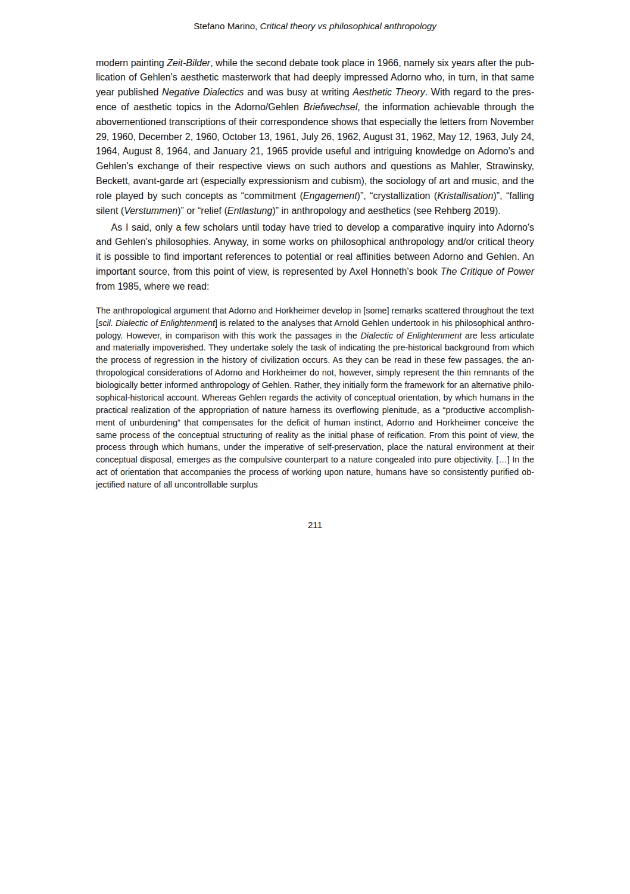Stefano Marino, Critical theory vs philosophical anthropology
modern painting Zeit-Bilder, while the second debate took place in 1966, namely six years after the publication of Gehlen's aesthetic masterwork that had deeply impressed Adorno who, in turn, in that same year published Negative Dialectics and was busy at writing Aesthetic Theory. With regard to the presence of aesthetic topics in the Adorno/Gehlen Briefwechsel, the information achievable through the abovementioned transcriptions of their correspondence shows that especially the letters from November 29, 1960, December 2, 1960, October 13, 1961, July 26, 1962, August 31, 1962, May 12, 1963, July 24, 1964, August 8, 1964, and January 21, 1965 provide useful and intriguing knowledge on Adorno's and Gehlen's exchange of their respective views on such authors and questions as Mahler, Strawinsky, Beckett, avant-garde art (especially expressionism and cubism), the sociology of art and music, and the role played by such concepts as “commitment (Engagement)”, “crystallization (Kristallisation)”, “falling silent (Verstummen)” or “relief (Entlastung)” in anthropology and aesthetics (see Rehberg 2019).
As I said, only a few scholars until today have tried to develop a comparative inquiry into Adorno's and Gehlen's philosophies. Anyway, in some works on philosophical anthropology and/or critical theory it is possible to find important references to potential or real affinities between Adorno and Gehlen. An important source, from this point of view, is represented by Axel Honneth's book The Critique of Power from 1985, where we read:
The anthropological argument that Adorno and Horkheimer develop in [some] remarks scattered throughout the text [scil. Dialectic of Enlightenment] is related to the analyses that Arnold Gehlen undertook in his philosophical anthropology. However, in comparison with this work the passages in the Dialectic of Enlightenment are less articulate and materially impoverished. They undertake solely the task of indicating the pre-historical background from which the process of regression in the history of civilization occurs. As they can be read in these few passages, the anthropological considerations of Adorno and Horkheimer do not, however, simply represent the thin remnants of the biologically better informed anthropology of Gehlen. Rather, they initially form the framework for an alternative philosophical-historical account. Whereas Gehlen regards the activity of conceptual orientation, by which humans in the practical realization of the appropriation of nature harness its overflowing plenitude, as a “productive accomplishment of unburdening” that compensates for the deficit of human instinct, Adorno and Horkheimer conceive the same process of the conceptual structuring of reality as the initial phase of reification. From this point of view, the process through which humans, under the imperative of self-preservation, place the natural environment at their conceptual disposal, emerges as the compulsive counterpart to a nature congealed into pure objectivity. […] In the act of orientation that accompanies the process of working upon nature, humans have so consistently purified objectified nature of all uncontrollable surplus
211